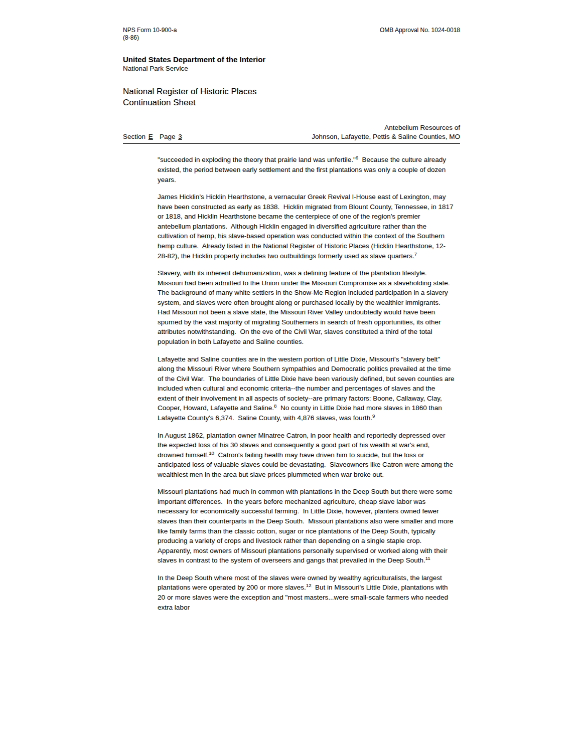NPS Form 10-900-a (8-86)
OMB Approval No. 1024-0018
United States Department of the Interior
National Park Service
National Register of Historic Places
Continuation Sheet
Section E Page 3
Antebellum Resources of
Johnson, Lafayette, Pettis & Saline Counties, MO
"succeeded in exploding the theory that prairie land was unfertile."6 Because the culture already existed, the period between early settlement and the first plantations was only a couple of dozen years.
James Hicklin's Hicklin Hearthstone, a vernacular Greek Revival I-House east of Lexington, may have been constructed as early as 1838. Hicklin migrated from Blount County, Tennessee, in 1817 or 1818, and Hicklin Hearthstone became the centerpiece of one of the region's premier antebellum plantations. Although Hicklin engaged in diversified agriculture rather than the cultivation of hemp, his slave-based operation was conducted within the context of the Southern hemp culture. Already listed in the National Register of Historic Places (Hicklin Hearthstone, 12-28-82), the Hicklin property includes two outbuildings formerly used as slave quarters.7
Slavery, with its inherent dehumanization, was a defining feature of the plantation lifestyle. Missouri had been admitted to the Union under the Missouri Compromise as a slaveholding state. The background of many white settlers in the Show-Me Region included participation in a slavery system, and slaves were often brought along or purchased locally by the wealthier immigrants. Had Missouri not been a slave state, the Missouri River Valley undoubtedly would have been spurned by the vast majority of migrating Southerners in search of fresh opportunities, its other attributes notwithstanding. On the eve of the Civil War, slaves constituted a third of the total population in both Lafayette and Saline counties.
Lafayette and Saline counties are in the western portion of Little Dixie, Missouri's "slavery belt" along the Missouri River where Southern sympathies and Democratic politics prevailed at the time of the Civil War. The boundaries of Little Dixie have been variously defined, but seven counties are included when cultural and economic criteria--the number and percentages of slaves and the extent of their involvement in all aspects of society--are primary factors: Boone, Callaway, Clay, Cooper, Howard, Lafayette and Saline.8 No county in Little Dixie had more slaves in 1860 than Lafayette County's 6,374. Saline County, with 4,876 slaves, was fourth.9
In August 1862, plantation owner Minatree Catron, in poor health and reportedly depressed over the expected loss of his 30 slaves and consequently a good part of his wealth at war's end, drowned himself.10 Catron's failing health may have driven him to suicide, but the loss or anticipated loss of valuable slaves could be devastating. Slaveowners like Catron were among the wealthiest men in the area but slave prices plummeted when war broke out.
Missouri plantations had much in common with plantations in the Deep South but there were some important differences. In the years before mechanized agriculture, cheap slave labor was necessary for economically successful farming. In Little Dixie, however, planters owned fewer slaves than their counterparts in the Deep South. Missouri plantations also were smaller and more like family farms than the classic cotton, sugar or rice plantations of the Deep South, typically producing a variety of crops and livestock rather than depending on a single staple crop. Apparently, most owners of Missouri plantations personally supervised or worked along with their slaves in contrast to the system of overseers and gangs that prevailed in the Deep South.11
In the Deep South where most of the slaves were owned by wealthy agriculturalists, the largest plantations were operated by 200 or more slaves.12 But in Missouri's Little Dixie, plantations with 20 or more slaves were the exception and "most masters...were small-scale farmers who needed extra labor